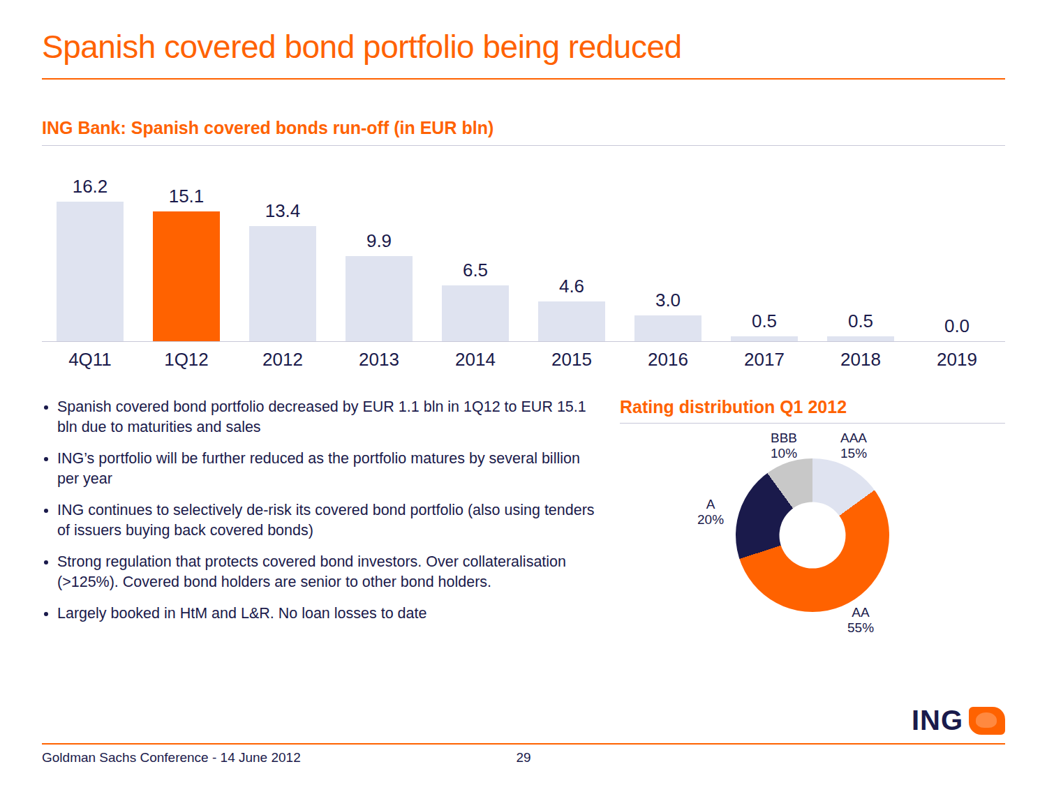Spanish covered bond portfolio being reduced
ING Bank: Spanish covered bonds run-off (in EUR bln)
16.2
15.1
13.4
9.9
6.5
4.6
3.0
0.5
0.5
0.0
4Q11
1Q12
2012
2013
2014
2015
2016
2017
2018
2019
Spanish covered bond portfolio decreased by EUR 1.1 bln in 1Q12 to EUR 15.1 bln due to maturities and sales
ING’s portfolio will be further reduced as the portfolio matures by several billion per year
ING continues to selectively de-risk its covered bond portfolio (also using tenders of issuers buying back covered bonds)
Strong regulation that protects covered bond investors. Over collateralisation (>125%). Covered bond holders are senior to other bond holders.
Largely booked in HtM and L&R. No loan losses to date
Rating distribution Q1 2012
AAA
15%
BBB
10%
A
20%
AA
55%
ING
Goldman Sachs Conference - 14 June 2012 29